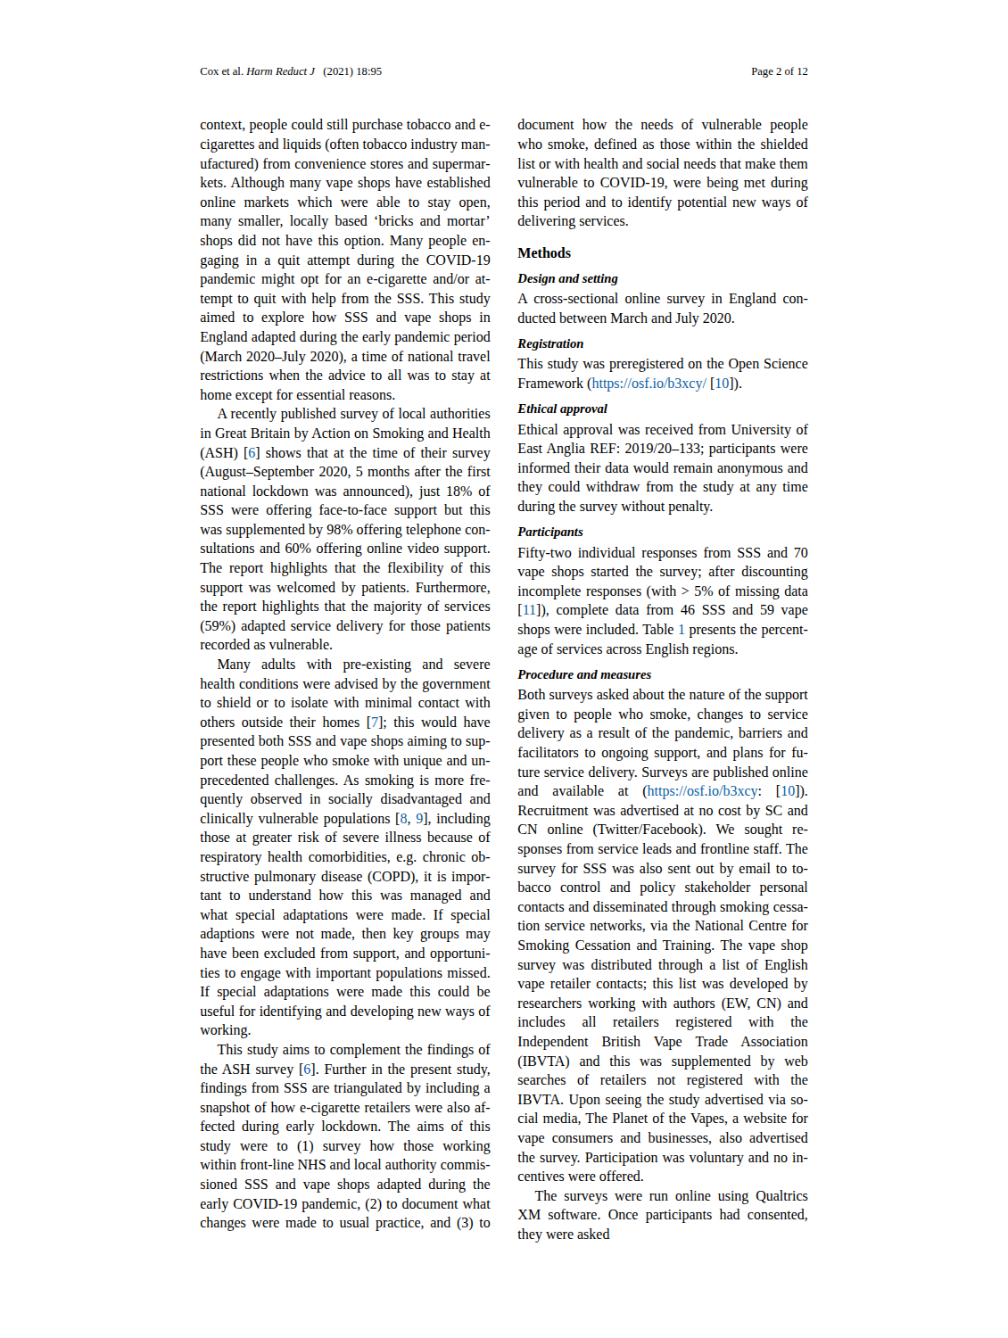Cox et al. Harm Reduct J (2021) 18:95
Page 2 of 12
context, people could still purchase tobacco and e-cigarettes and liquids (often tobacco industry manufactured) from convenience stores and supermarkets. Although many vape shops have established online markets which were able to stay open, many smaller, locally based ‘bricks and mortar’ shops did not have this option. Many people engaging in a quit attempt during the COVID-19 pandemic might opt for an e-cigarette and/or attempt to quit with help from the SSS. This study aimed to explore how SSS and vape shops in England adapted during the early pandemic period (March 2020–July 2020), a time of national travel restrictions when the advice to all was to stay at home except for essential reasons.
A recently published survey of local authorities in Great Britain by Action on Smoking and Health (ASH) [6] shows that at the time of their survey (August–September 2020, 5 months after the first national lockdown was announced), just 18% of SSS were offering face-to-face support but this was supplemented by 98% offering telephone consultations and 60% offering online video support. The report highlights that the flexibility of this support was welcomed by patients. Furthermore, the report highlights that the majority of services (59%) adapted service delivery for those patients recorded as vulnerable.
Many adults with pre-existing and severe health conditions were advised by the government to shield or to isolate with minimal contact with others outside their homes [7]; this would have presented both SSS and vape shops aiming to support these people who smoke with unique and unprecedented challenges. As smoking is more frequently observed in socially disadvantaged and clinically vulnerable populations [8, 9], including those at greater risk of severe illness because of respiratory health comorbidities, e.g. chronic obstructive pulmonary disease (COPD), it is important to understand how this was managed and what special adaptations were made. If special adaptions were not made, then key groups may have been excluded from support, and opportunities to engage with important populations missed. If special adaptations were made this could be useful for identifying and developing new ways of working.
This study aims to complement the findings of the ASH survey [6]. Further in the present study, findings from SSS are triangulated by including a snapshot of how e-cigarette retailers were also affected during early lockdown. The aims of this study were to (1) survey how those working within front-line NHS and local authority commissioned SSS and vape shops adapted during the early COVID-19 pandemic, (2) to document what changes were made to usual practice, and (3) to document how the needs of vulnerable people who smoke, defined as those within the shielded list or with health and social needs that make them vulnerable to COVID-19, were being met during this period and to identify potential new ways of delivering services.
Methods
Design and setting
A cross-sectional online survey in England conducted between March and July 2020.
Registration
This study was preregistered on the Open Science Framework (https://osf.io/b3xcy/ [10]).
Ethical approval
Ethical approval was received from University of East Anglia REF: 2019/20–133; participants were informed their data would remain anonymous and they could withdraw from the study at any time during the survey without penalty.
Participants
Fifty-two individual responses from SSS and 70 vape shops started the survey; after discounting incomplete responses (with > 5% of missing data [11]), complete data from 46 SSS and 59 vape shops were included. Table 1 presents the percentage of services across English regions.
Procedure and measures
Both surveys asked about the nature of the support given to people who smoke, changes to service delivery as a result of the pandemic, barriers and facilitators to ongoing support, and plans for future service delivery. Surveys are published online and available at (https://osf.io/b3xcy: [10]). Recruitment was advertised at no cost by SC and CN online (Twitter/Facebook). We sought responses from service leads and frontline staff. The survey for SSS was also sent out by email to tobacco control and policy stakeholder personal contacts and disseminated through smoking cessation service networks, via the National Centre for Smoking Cessation and Training. The vape shop survey was distributed through a list of English vape retailer contacts; this list was developed by researchers working with authors (EW, CN) and includes all retailers registered with the Independent British Vape Trade Association (IBVTA) and this was supplemented by web searches of retailers not registered with the IBVTA. Upon seeing the study advertised via social media, The Planet of the Vapes, a website for vape consumers and businesses, also advertised the survey. Participation was voluntary and no incentives were offered.
The surveys were run online using Qualtrics XM software. Once participants had consented, they were asked